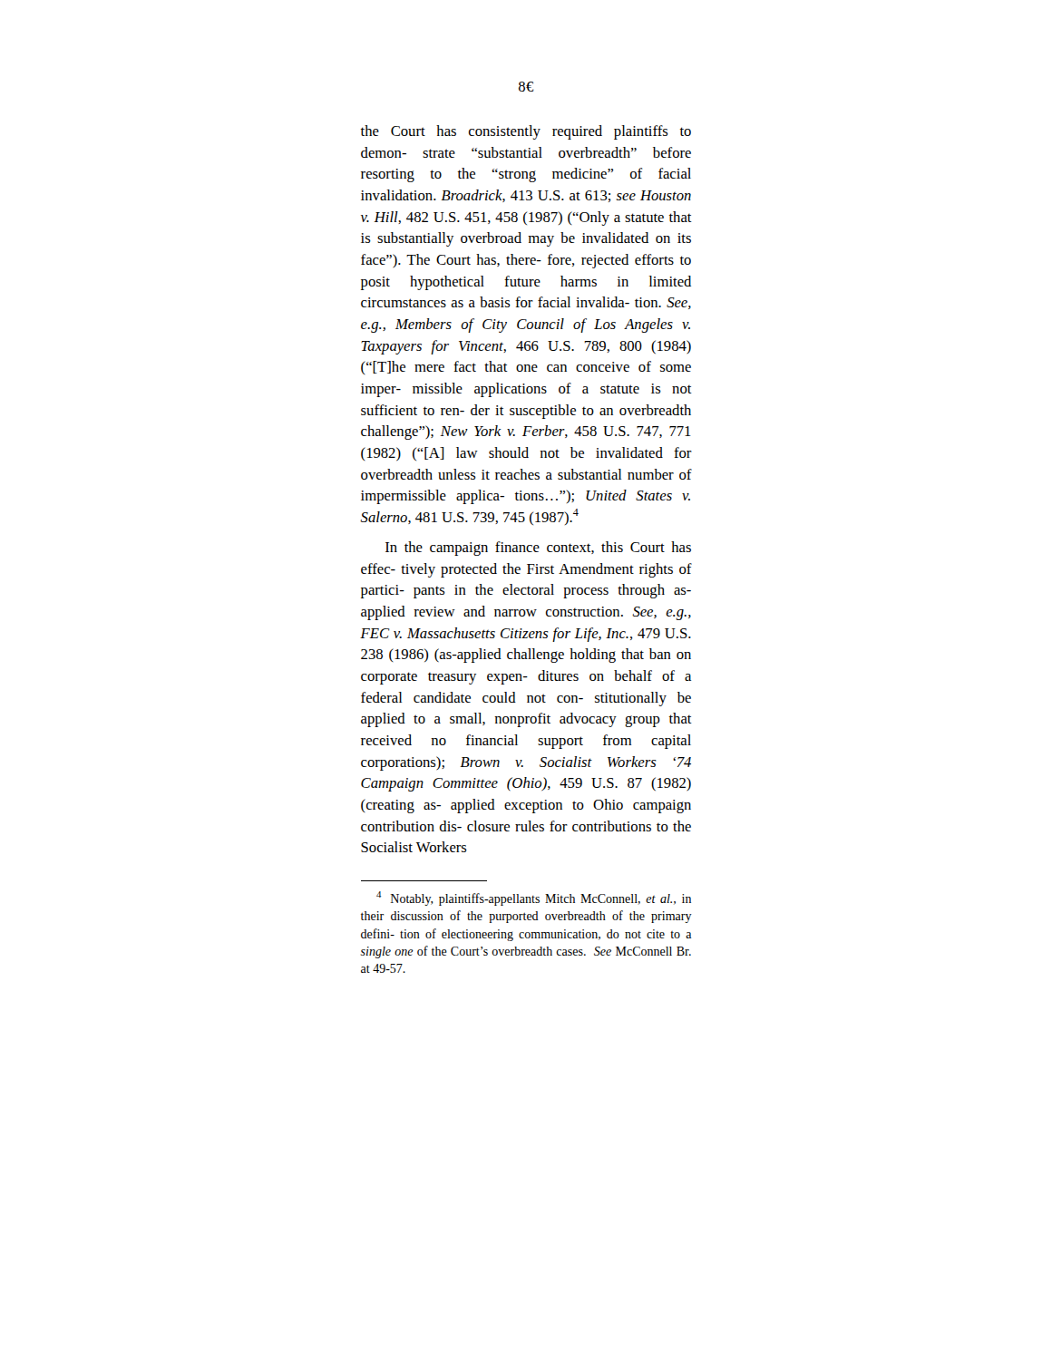8€
the Court has consistently required plaintiffs to demon‐ strate “substantial overbreadth” before resorting to the “strong medicine” of facial invalidation. Broadrick, 413 U.S. at 613; see Houston v. Hill, 482 U.S. 451, 458 (1987) (“Only a statute that is substantially overbroad may be invalidated on its face”). The Court has, there‐ fore, rejected efforts to posit hypothetical future harms in limited circumstances as a basis for facial invalida‐ tion. See, e.g., Members of City Council of Los Angeles v. Taxpayers for Vincent, 466 U.S. 789, 800 (1984) (“[T]he mere fact that one can conceive of some imper‐ missible applications of a statute is not sufficient to ren‐ der it susceptible to an overbreadth challenge”); New York v. Ferber, 458 U.S. 747, 771 (1982) (“[A] law should not be invalidated for overbreadth unless it reaches a substantial number of impermissible applica‐ tions…”); United States v. Salerno, 481 U.S. 739, 745 (1987).4
In the campaign finance context, this Court has effec‐ tively protected the First Amendment rights of partici‐ pants in the electoral process through as-applied review and narrow construction. See, e.g., FEC v. Massachusetts Citizens for Life, Inc., 479 U.S. 238 (1986) (as-applied challenge holding that ban on corporate treasury expen‐ ditures on behalf of a federal candidate could not con‐ stitutionally be applied to a small, nonprofit advocacy group that received no financial support from capital corporations); Brown v. Socialist Workers ‘74 Campaign Committee (Ohio), 459 U.S. 87 (1982) (creating as- applied exception to Ohio campaign contribution dis‐ closure rules for contributions to the Socialist Workers
4 Notably, plaintiffs-appellants Mitch McConnell, et al., in their discussion of the purported overbreadth of the primary defini‐ tion of electioneering communication, do not cite to a single one of the Court’s overbreadth cases. See McConnell Br. at 49-57.